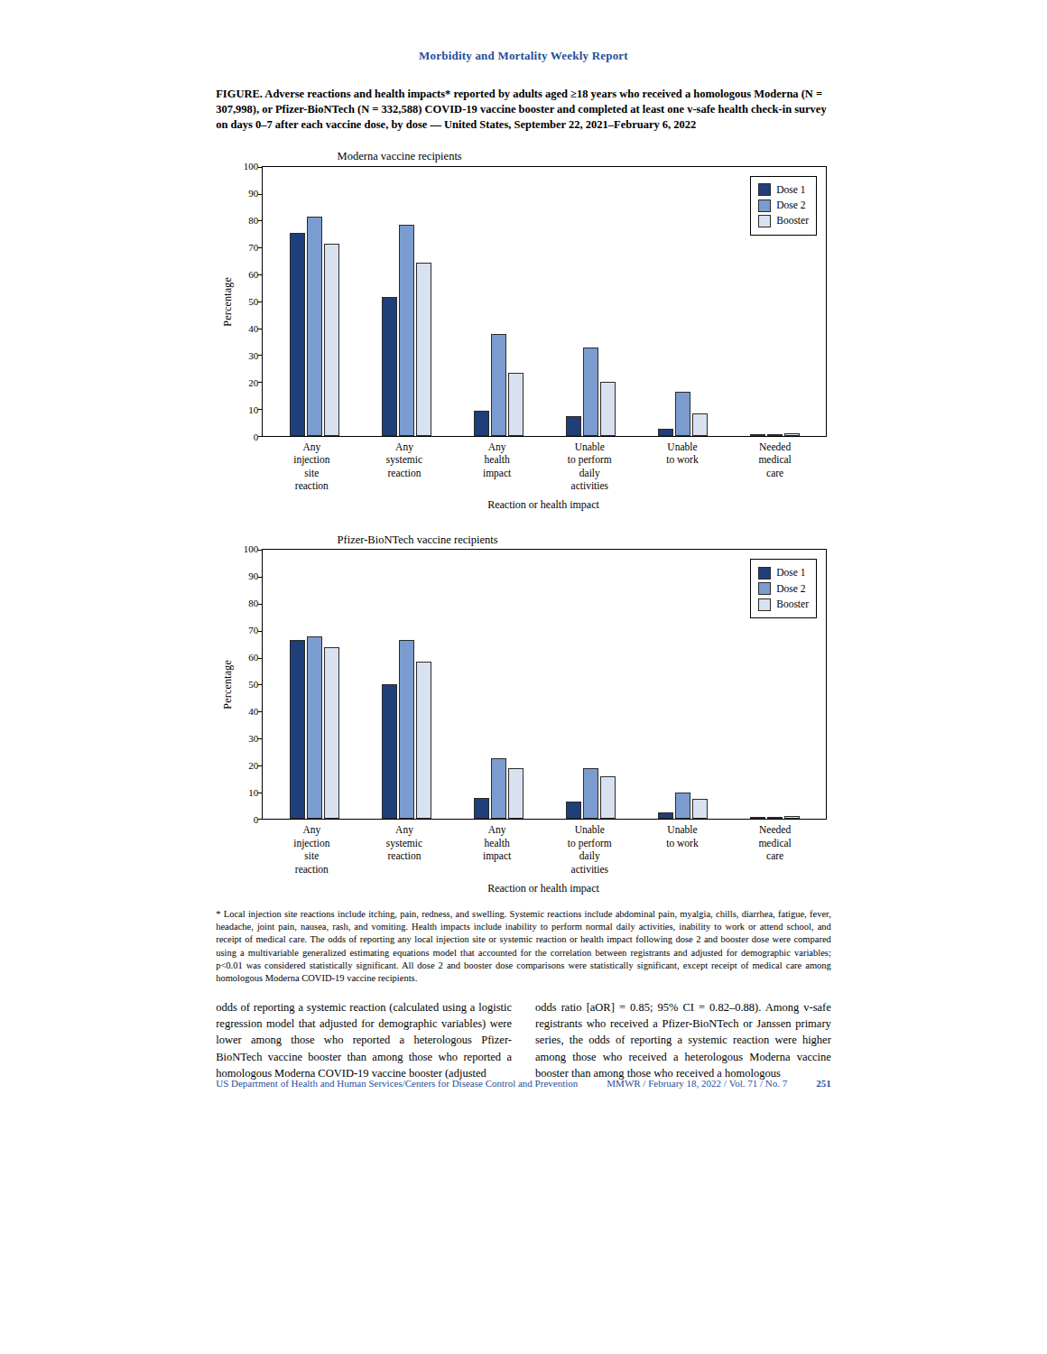Morbidity and Mortality Weekly Report
FIGURE. Adverse reactions and health impacts* reported by adults aged ≥18 years who received a homologous Moderna (N = 307,998), or Pfizer-BioNTech (N = 332,588) COVID-19 vaccine booster and completed at least one v-safe health check-in survey on days 0–7 after each vaccine dose, by dose — United States, September 22, 2021–February 6, 2022
Moderna vaccine recipients
Percentage
100 90 80 70 60 50 40 30 20 10 0
Dose 1
Dose 2
Booster
Any
injection
site
reaction
Any
systemic
reaction
Any
health
impact
Unable
to perform
daily
activities
Unable
to work
Needed
medical
care
Reaction or health impact
Pfizer-BioNTech vaccine recipients
Percentage
100 90 80 70 60 50 40 30 20 10 0
Dose 1
Dose 2
Booster
Any
injection
site
reaction
Any
systemic
reaction
Any
health
impact
Unable
to perform
daily
activities
Unable
to work
Needed
medical
care
Reaction or health impact
* Local injection site reactions include itching, pain, redness, and swelling. Systemic reactions include abdominal pain, myalgia, chills, diarrhea, fatigue, fever, headache, joint pain, nausea, rash, and vomiting. Health impacts include inability to perform normal daily activities, inability to work or attend school, and receipt of medical care. The odds of reporting any local injection site or systemic reaction or health impact following dose 2 and booster dose were compared using a multivariable generalized estimating equations model that accounted for the correlation between registrants and adjusted for demographic variables; p<0.01 was considered statistically significant. All dose 2 and booster dose comparisons were statistically significant, except receipt of medical care among homologous Moderna COVID-19 vaccine recipients.
odds of reporting a systemic reaction (calculated using a logistic regression model that adjusted for demographic variables) were lower among those who reported a heterologous Pfizer-BioNTech vaccine booster than among those who reported a homologous Moderna COVID-19 vaccine booster (adjusted
odds ratio [aOR] = 0.85; 95% CI = 0.82–0.88). Among v-safe registrants who received a Pfizer-BioNTech or Janssen primary series, the odds of reporting a systemic reaction were higher among those who received a heterologous Moderna vaccine booster than among those who received a homologous
US Department of Health and Human Services/Centers for Disease Control and Prevention
MMWR / February 18, 2022 / Vol. 71 / No. 7
251